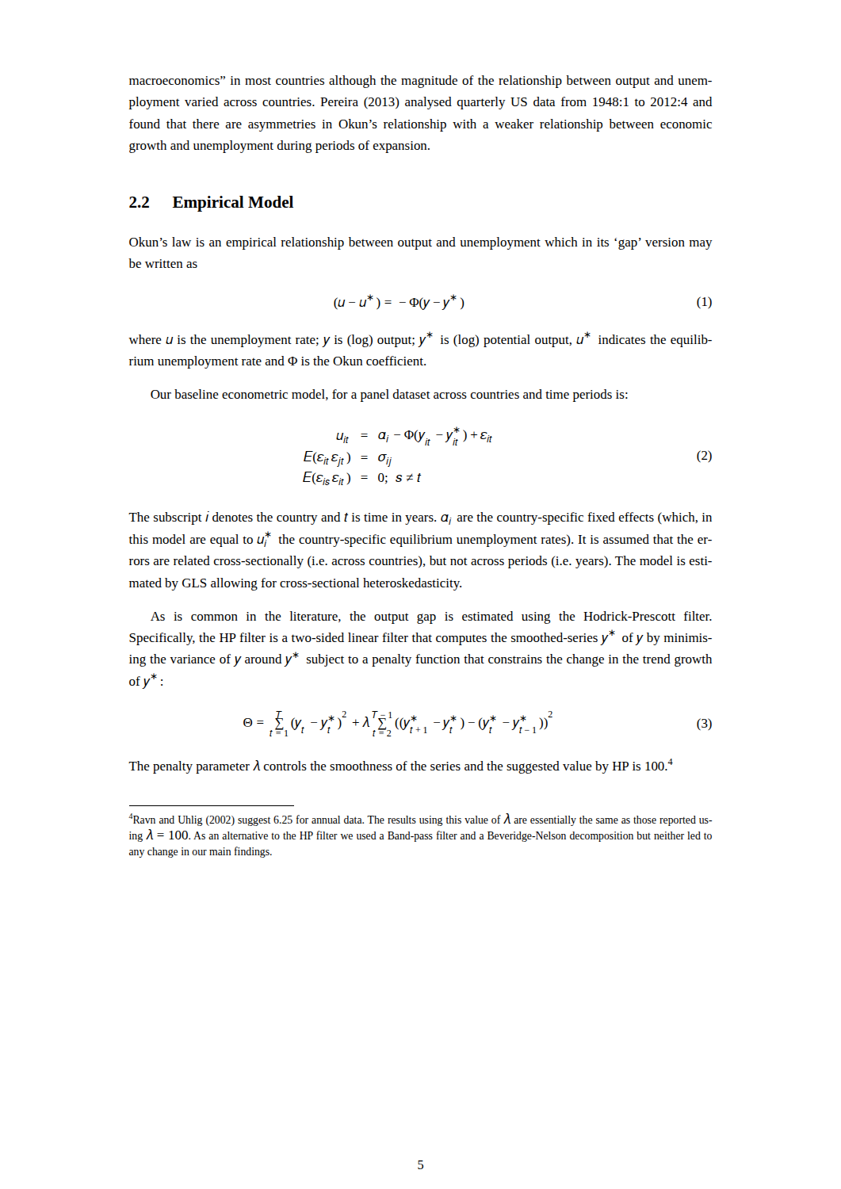macroeconomics” in most countries although the magnitude of the relationship between output and unemployment varied across countries. Pereira (2013) analysed quarterly US data from 1948:1 to 2012:4 and found that there are asymmetries in Okun’s relationship with a weaker relationship between economic growth and unemployment during periods of expansion.
2.2 Empirical Model
Okun’s law is an empirical relationship between output and unemployment which in its ‘gap’ version may be written as
(u−u∗) = −Φ (y−y∗)
(1)
where u is the unemployment rate; y is (log) output; y∗ is (log) potential output, u∗ indicates the equilibrium unemployment rate and Φ is the Okun coefficient.
Our baseline econometric model, for a panel dataset across countries and time periods is:
| u i t | = | α i − Φ ( y i t − y i t ∗ ) + ε i t |
| E ( ε i t ε j t ) | = | σ i j |
| E ( ε i s ε i t ) | = | 0 ; s ≠ t |
(2)
The subscript i denotes the country and t is time in years. αi are the country-specific fixed effects (which, in this model are equal to ui∗ the country-specific equilibrium unemployment rates). It is assumed that the errors are related cross-sectionally (i.e. across countries), but not across periods (i.e. years). The model is estimated by GLS allowing for cross-sectional heteroskedasticity.
As is common in the literature, the output gap is estimated using the Hodrick-Prescott filter. Specifically, the HP filter is a two-sided linear filter that computes the smoothed-series y∗ of y by minimising the variance of y around y∗ subject to a penalty function that constrains the change in the trend growth of y∗:
Θ = ∑ t=1 T (yt−yt∗) 2 + λ ∑ t=2 T−1 ( (yt+1∗−yt∗) − (yt∗−yt−1∗) ) 2
(3)
The penalty parameter λ controls the smoothness of the series and the suggested value by HP is 100.4
4Ravn and Uhlig (2002) suggest 6.25 for annual data. The results using this value of λ are essentially the same as those reported using λ=100. As an alternative to the HP filter we used a Band-pass filter and a Beveridge-Nelson decomposition but neither led to any change in our main findings.
5